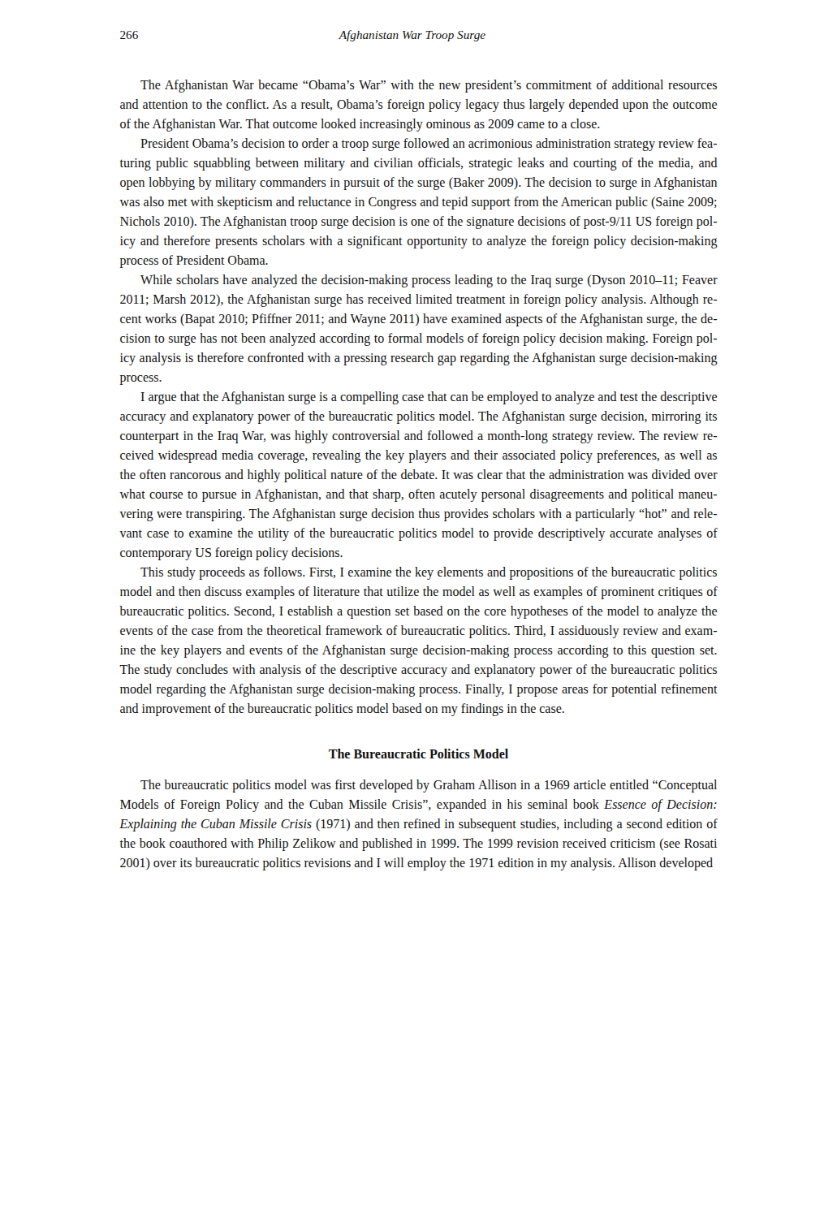266 Afghanistan War Troop Surge
The Afghanistan War became “Obama’s War” with the new president’s commitment of additional resources and attention to the conflict. As a result, Obama’s foreign policy legacy thus largely depended upon the outcome of the Afghanistan War. That outcome looked increasingly ominous as 2009 came to a close.
President Obama’s decision to order a troop surge followed an acrimonious administration strategy review featuring public squabbling between military and civilian officials, strategic leaks and courting of the media, and open lobbying by military commanders in pursuit of the surge (Baker 2009). The decision to surge in Afghanistan was also met with skepticism and reluctance in Congress and tepid support from the American public (Saine 2009; Nichols 2010). The Afghanistan troop surge decision is one of the signature decisions of post-9/11 US foreign policy and therefore presents scholars with a significant opportunity to analyze the foreign policy decision-making process of President Obama.
While scholars have analyzed the decision-making process leading to the Iraq surge (Dyson 2010–11; Feaver 2011; Marsh 2012), the Afghanistan surge has received limited treatment in foreign policy analysis. Although recent works (Bapat 2010; Pfiffner 2011; and Wayne 2011) have examined aspects of the Afghanistan surge, the decision to surge has not been analyzed according to formal models of foreign policy decision making. Foreign policy analysis is therefore confronted with a pressing research gap regarding the Afghanistan surge decision-making process.
I argue that the Afghanistan surge is a compelling case that can be employed to analyze and test the descriptive accuracy and explanatory power of the bureaucratic politics model. The Afghanistan surge decision, mirroring its counterpart in the Iraq War, was highly controversial and followed a month-long strategy review. The review received widespread media coverage, revealing the key players and their associated policy preferences, as well as the often rancorous and highly political nature of the debate. It was clear that the administration was divided over what course to pursue in Afghanistan, and that sharp, often acutely personal disagreements and political maneuvering were transpiring. The Afghanistan surge decision thus provides scholars with a particularly “hot” and relevant case to examine the utility of the bureaucratic politics model to provide descriptively accurate analyses of contemporary US foreign policy decisions.
This study proceeds as follows. First, I examine the key elements and propositions of the bureaucratic politics model and then discuss examples of literature that utilize the model as well as examples of prominent critiques of bureaucratic politics. Second, I establish a question set based on the core hypotheses of the model to analyze the events of the case from the theoretical framework of bureaucratic politics. Third, I assiduously review and examine the key players and events of the Afghanistan surge decision-making process according to this question set. The study concludes with analysis of the descriptive accuracy and explanatory power of the bureaucratic politics model regarding the Afghanistan surge decision-making process. Finally, I propose areas for potential refinement and improvement of the bureaucratic politics model based on my findings in the case.
The Bureaucratic Politics Model
The bureaucratic politics model was first developed by Graham Allison in a 1969 article entitled “Conceptual Models of Foreign Policy and the Cuban Missile Crisis”, expanded in his seminal book Essence of Decision: Explaining the Cuban Missile Crisis (1971) and then refined in subsequent studies, including a second edition of the book coauthored with Philip Zelikow and published in 1999. The 1999 revision received criticism (see Rosati 2001) over its bureaucratic politics revisions and I will employ the 1971 edition in my analysis. Allison developed